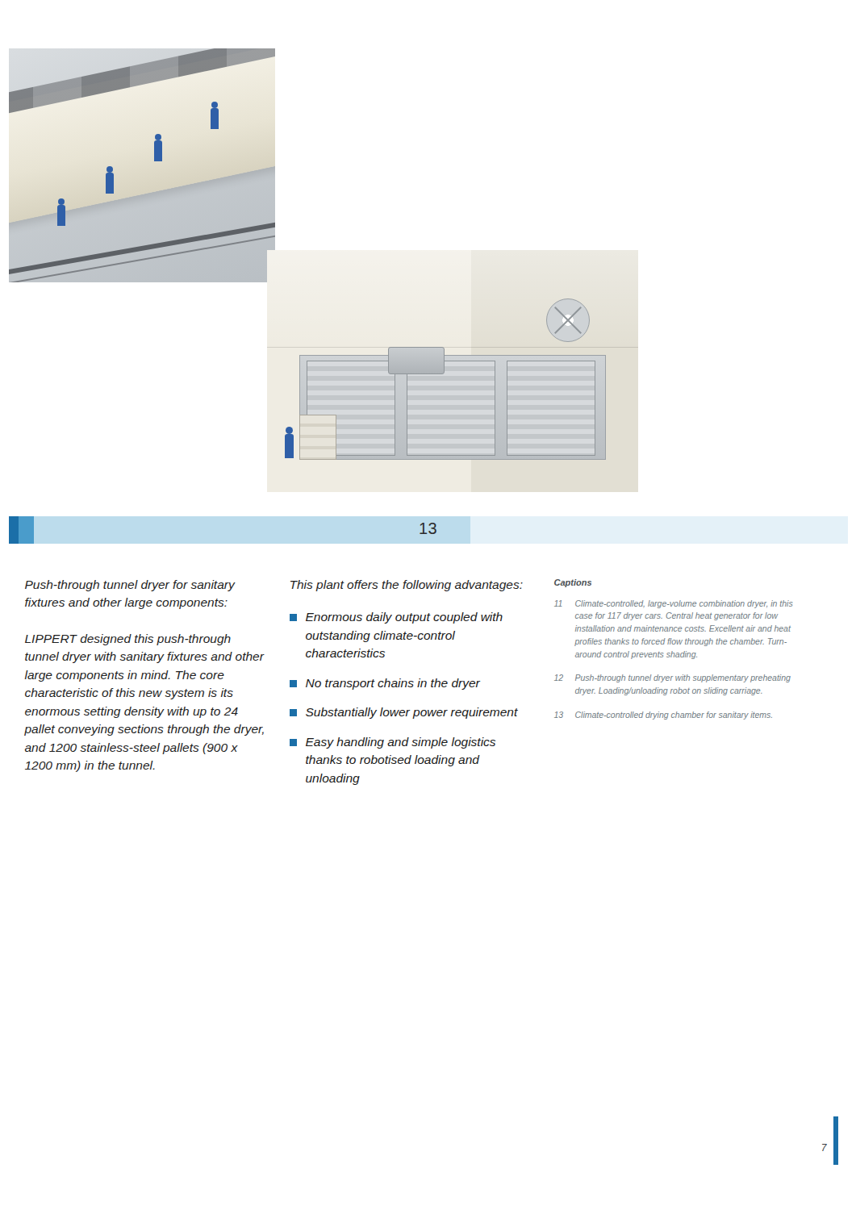13
Push-through tunnel dryer for sanitary fixtures and other large components:
LIPPERT designed this push-through tunnel dryer with sanitary fixtures and other large components in mind. The core characteristic of this new system is its enormous setting density with up to 24 pallet conveying sections through the dryer, and 1200 stainless-steel pallets (900 x 1200 mm) in the tunnel.
This plant offers the following advantages:
Enormous daily output coupled with outstanding climate-control characteristics
No transport chains in the dryer
Substantially lower power requirement
Easy handling and simple logistics thanks to robotised loading and unloading
Captions
11
Climate-controlled, large-volume combination dryer, in this case for 117 dryer cars. Central heat generator for low installation and maintenance costs. Excellent air and heat profiles thanks to forced flow through the chamber. Turn-around control prevents shading.
12
Push-through tunnel dryer with supplementary preheating dryer. Loading/unloading robot on sliding carriage.
13
Climate-controlled drying chamber for sanitary items.
7